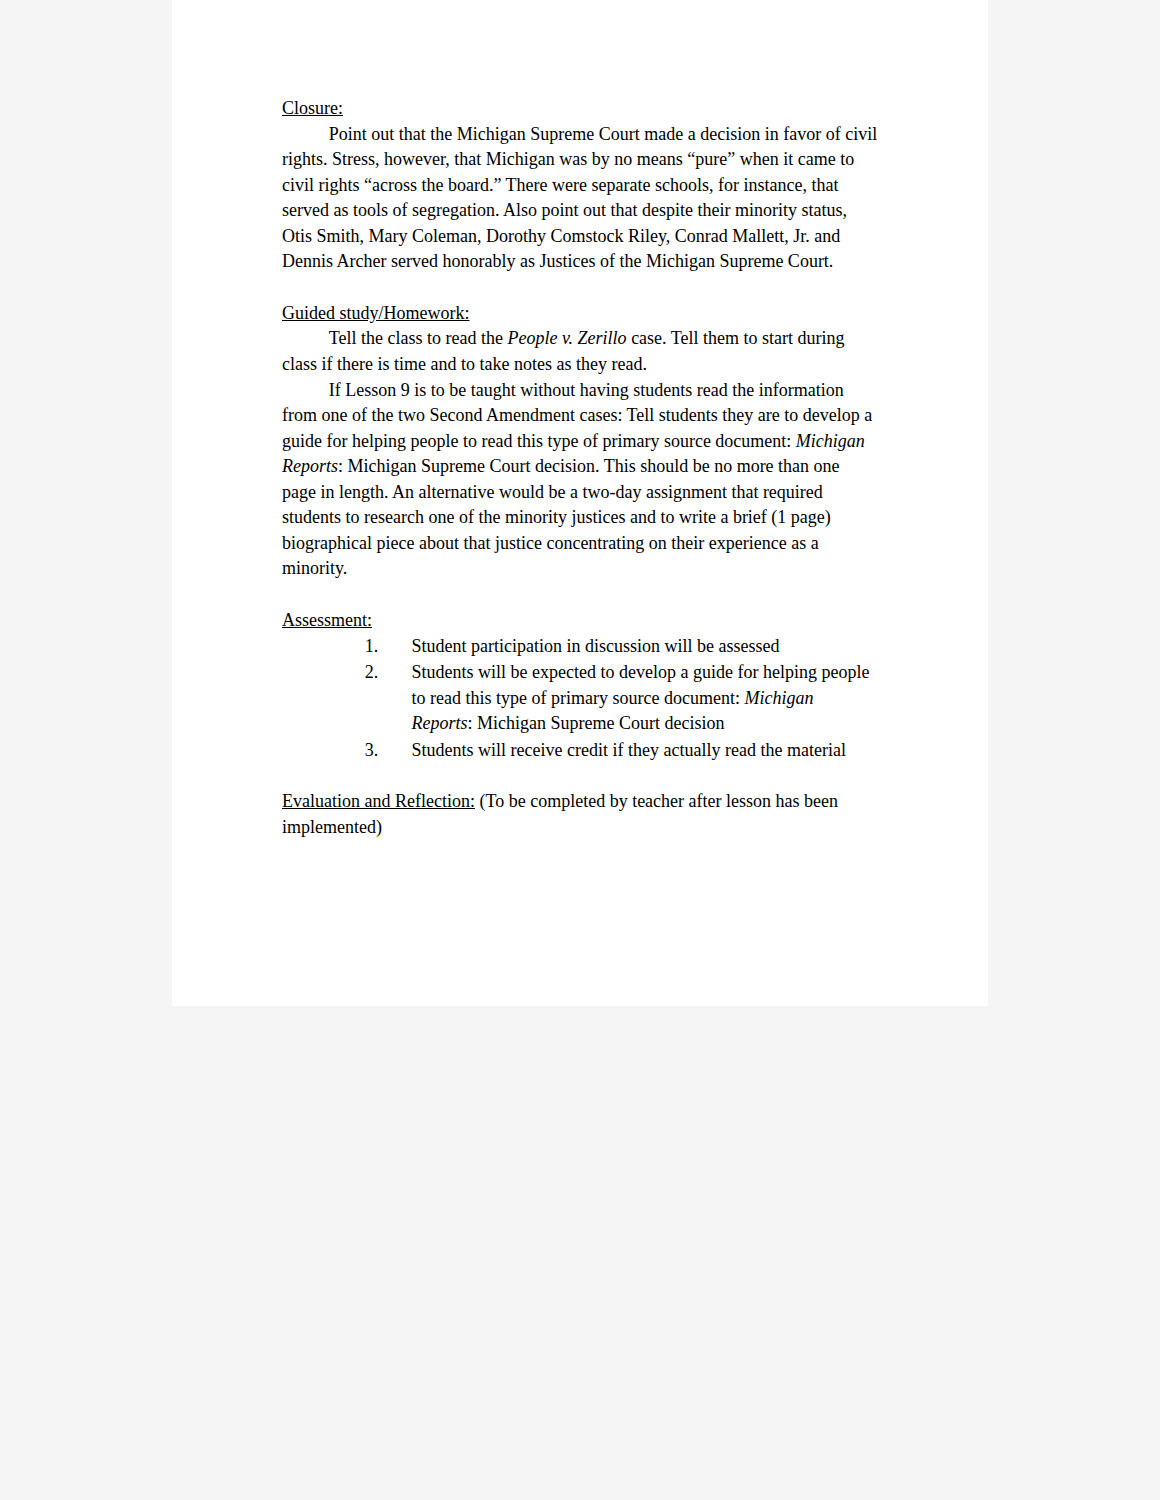Closure:
Point out that the Michigan Supreme Court made a decision in favor of civil rights. Stress, however, that Michigan was by no means “pure” when it came to civil rights “across the board.” There were separate schools, for instance, that served as tools of segregation. Also point out that despite their minority status, Otis Smith, Mary Coleman, Dorothy Comstock Riley, Conrad Mallett, Jr. and Dennis Archer served honorably as Justices of the Michigan Supreme Court.
Guided study/Homework:
Tell the class to read the People v. Zerillo case. Tell them to start during class if there is time and to take notes as they read.
If Lesson 9 is to be taught without having students read the information from one of the two Second Amendment cases: Tell students they are to develop a guide for helping people to read this type of primary source document: Michigan Reports: Michigan Supreme Court decision. This should be no more than one page in length. An alternative would be a two-day assignment that required students to research one of the minority justices and to write a brief (1 page) biographical piece about that justice concentrating on their experience as a minority.
Assessment:
1. Student participation in discussion will be assessed
2. Students will be expected to develop a guide for helping people to read this type of primary source document: Michigan Reports: Michigan Supreme Court decision
3. Students will receive credit if they actually read the material
Evaluation and Reflection: (To be completed by teacher after lesson has been implemented)